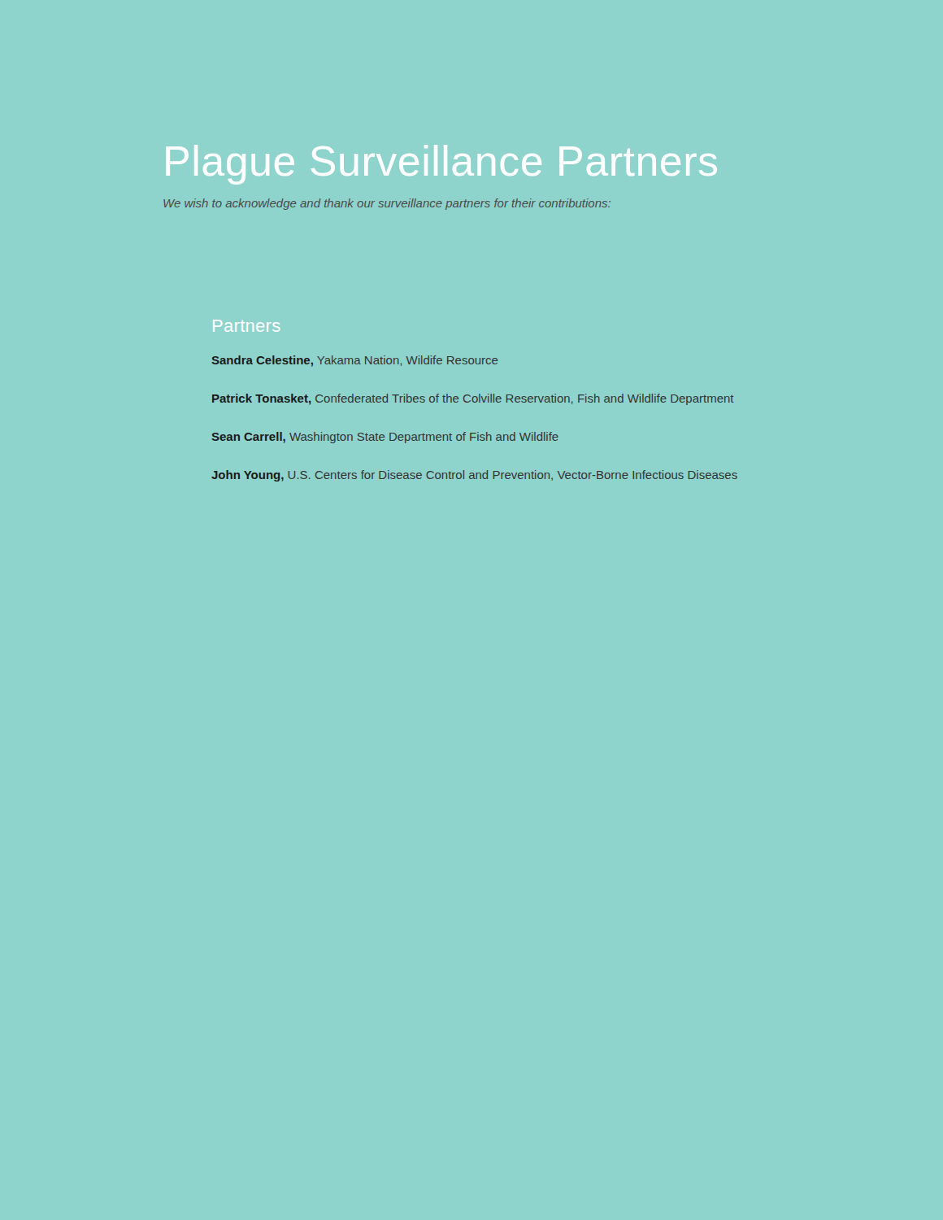Plague Surveillance Partners
We wish to acknowledge and thank our surveillance partners for their contributions:
Partners
Sandra Celestine, Yakama Nation, Wildife Resource
Patrick Tonasket, Confederated Tribes of the Colville Reservation, Fish and Wildlife Department
Sean Carrell, Washington State Department of Fish and Wildlife
John Young, U.S. Centers for Disease Control and Prevention, Vector-Borne Infectious Diseases